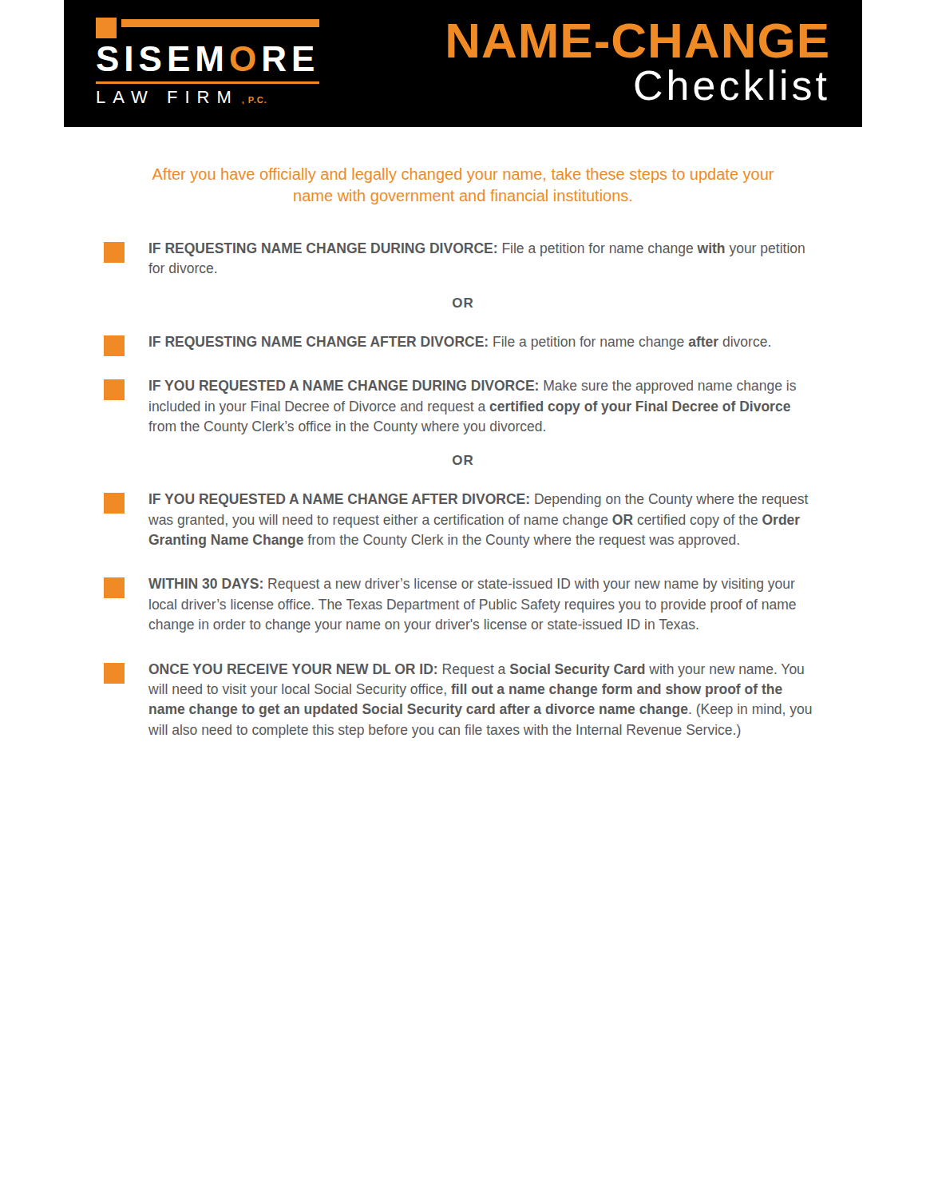SISEMORE
LAW FIRM, P.C.
Name-Change
Checklist
After you have officially and legally changed your name, take these steps to update your name with government and financial institutions.
If requesting name change during divorce: File a petition for name change with your petition for divorce.
OR
If requesting name change after divorce: File a petition for name change after divorce.
If you requested a name change during divorce: Make sure the approved name change is included in your Final Decree of Divorce and request a certified copy of your Final Decree of Divorce from the County Clerk’s office in the County where you divorced.
OR
If you requested a name change after divorce: Depending on the County where the request was granted, you will need to request either a certification of name change OR certified copy of the Order Granting Name Change from the County Clerk in the County where the request was approved.
Within 30 days: Request a new driver’s license or state-issued ID with your new name by visiting your local driver’s license office. The Texas Department of Public Safety requires you to provide proof of name change in order to change your name on your driver's license or state-issued ID in Texas.
Once you receive your new DL or ID: Request a Social Security Card with your new name. You will need to visit your local Social Security office, fill out a name change form and show proof of the name change to get an updated Social Security card after a divorce name change. (Keep in mind, you will also need to complete this step before you can file taxes with the Internal Revenue Service.)